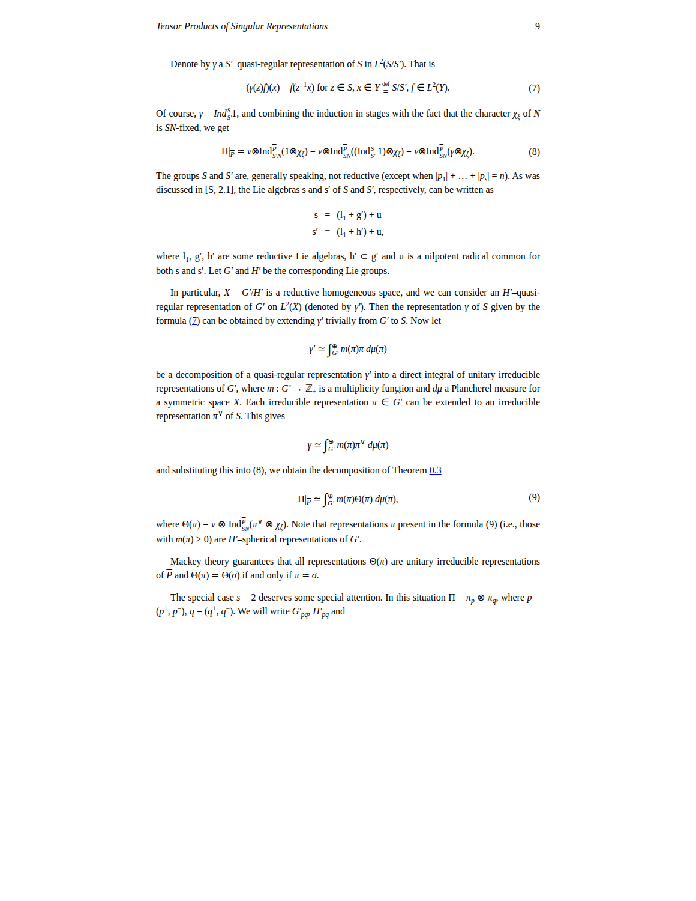Tensor Products of Singular Representations 9
Denote by γ a S′–quasi-regular representation of S in L2(S/S′). That is
(γ(z)f)(x) = f(z−1x) for z ∈ S, x ∈ Y def= S/S′, f ∈ L2(Y). (7)
Of course, γ = IndSS′1, and combining the induction in stages with the fact that the character χξ of N is SN-fixed, we get
Π|P ≃ ν⊗Ind PS′N(1⊗χξ) = ν⊗Ind PSN((Ind SS′ 1)⊗χξ) = ν⊗Ind PSN(γ⊗χξ). (8)
The groups S and S′ are, generally speaking, not reductive (except when |p1| + … + |ps| = n). As was discussed in [S, 2.1], the Lie algebras s and s′ of S and S′, respectively, can be written as
| s | = | ( l 1 + g ′) + u |
| s ′ | = | ( l 1 + h ′) + u , |
where l1, g′, h′ are some reductive Lie algebras, h′ ⊂ g′ and u is a nilpotent radical common for both s and s′. Let G′ and H′ be the corresponding Lie groups.
In particular, X = G′/H′ is a reductive homogeneous space, and we can consider an H′–quasi-regular representation of G′ on L2(X) (denoted by γ′). Then the representation γ of S given by the formula (7) can be obtained by extending γ′ trivially from G′ to S. Now let
γ′ ≃ ∫⊕G′ m(π)π dμ(π)
be a decomposition of a quasi-regular representation γ′ into a direct integral of unitary irreducible representations of G′, where m : G′ → ℤ+ is a multiplicity function and dμ a Plancherel measure for a symmetric space X. Each irreducible representation π ∈ G′ can be extended to an irreducible representation π∨ of S. This gives
γ ≃ ∫⊕G′ m(π)π∨ dμ(π)
and substituting this into (8), we obtain the decomposition of Theorem 0.3
Π|P ≃ ∫⊕G′ m(π)Θ(π) dμ(π), (9)
where Θ(π) = ν ⊗ Ind PSN(π∨ ⊗ χξ). Note that representations π present in the formula (9) (i.e., those with m(π) > 0) are H′–spherical representations of G′.
Mackey theory guarantees that all representations Θ(π) are unitary irreducible representations of P and Θ(π) ≃ Θ(σ) if and only if π ≃ σ.
The special case s = 2 deserves some special attention. In this situation Π = πp ⊗ πq, where p = (p+, p−), q = (q+, q−). We will write G′pq, H′pq and